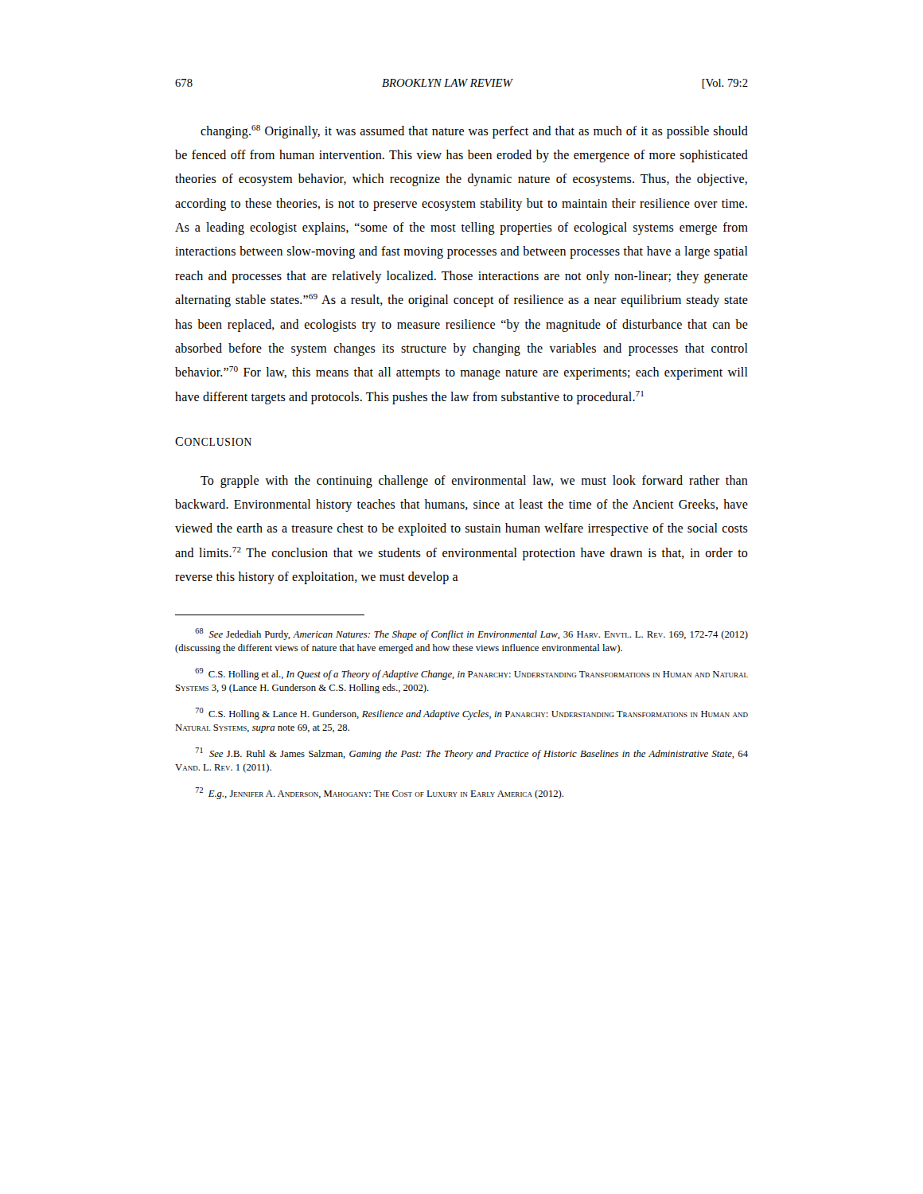678 BROOKLYN LAW REVIEW [Vol. 79:2
changing.68 Originally, it was assumed that nature was perfect and that as much of it as possible should be fenced off from human intervention. This view has been eroded by the emergence of more sophisticated theories of ecosystem behavior, which recognize the dynamic nature of ecosystems. Thus, the objective, according to these theories, is not to preserve ecosystem stability but to maintain their resilience over time. As a leading ecologist explains, “some of the most telling properties of ecological systems emerge from interactions between slow-moving and fast moving processes and between processes that have a large spatial reach and processes that are relatively localized. Those interactions are not only non-linear; they generate alternating stable states.”69 As a result, the original concept of resilience as a near equilibrium steady state has been replaced, and ecologists try to measure resilience “by the magnitude of disturbance that can be absorbed before the system changes its structure by changing the variables and processes that control behavior.”70 For law, this means that all attempts to manage nature are experiments; each experiment will have different targets and protocols. This pushes the law from substantive to procedural.71
CONCLUSION
To grapple with the continuing challenge of environmental law, we must look forward rather than backward. Environmental history teaches that humans, since at least the time of the Ancient Greeks, have viewed the earth as a treasure chest to be exploited to sustain human welfare irrespective of the social costs and limits.72 The conclusion that we students of environmental protection have drawn is that, in order to reverse this history of exploitation, we must develop a
68 See Jedediah Purdy, American Natures: The Shape of Conflict in Environmental Law, 36 Harv. Envtl. L. Rev. 169, 172-74 (2012) (discussing the different views of nature that have emerged and how these views influence environmental law).
69 C.S. Holling et al., In Quest of a Theory of Adaptive Change, in Panarchy: Understanding Transformations in Human and Natural Systems 3, 9 (Lance H. Gunderson & C.S. Holling eds., 2002).
70 C.S. Holling & Lance H. Gunderson, Resilience and Adaptive Cycles, in Panarchy: Understanding Transformations in Human and Natural Systems, supra note 69, at 25, 28.
71 See J.B. Ruhl & James Salzman, Gaming the Past: The Theory and Practice of Historic Baselines in the Administrative State, 64 Vand. L. Rev. 1 (2011).
72 E.g., Jennifer A. Anderson, Mahogany: The Cost of Luxury in Early America (2012).